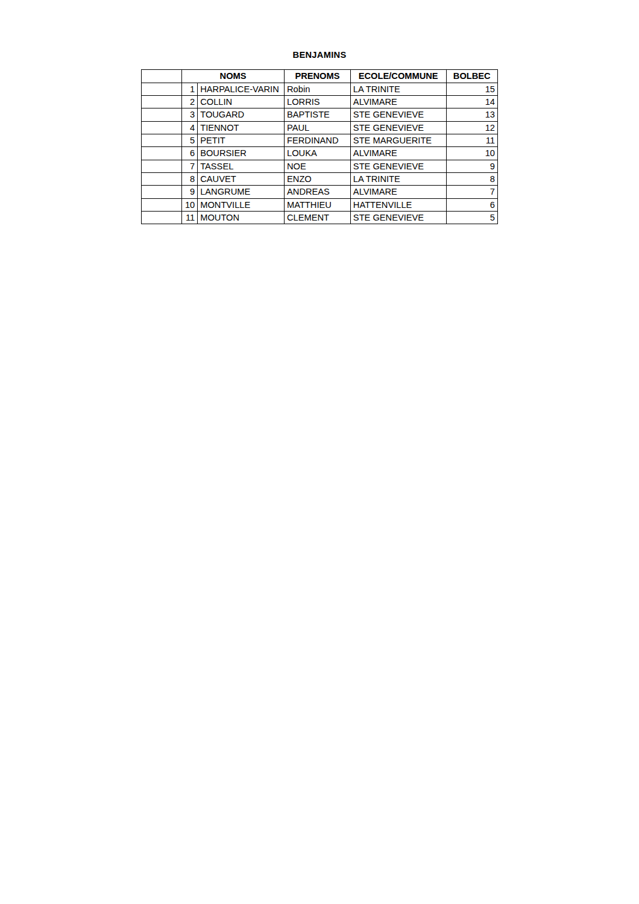BENJAMINS
| | NOMS | PRENOMS | ECOLE/COMMUNE | BOLBEC |
| --- | --- | --- | --- | --- |
| | 1 | HARPALICE-VARIN | Robin | LA TRINITE | 15 |
| | 2 | COLLIN | LORRIS | ALVIMARE | 14 |
| | 3 | TOUGARD | BAPTISTE | STE GENEVIEVE | 13 |
| | 4 | TIENNOT | PAUL | STE GENEVIEVE | 12 |
| | 5 | PETIT | FERDINAND | STE MARGUERITE | 11 |
| | 6 | BOURSIER | LOUKA | ALVIMARE | 10 |
| | 7 | TASSEL | NOE | STE GENEVIEVE | 9 |
| | 8 | CAUVET | ENZO | LA TRINITE | 8 |
| | 9 | LANGRUME | ANDREAS | ALVIMARE | 7 |
| | 10 | MONTVILLE | MATTHIEU | HATTENVILLE | 6 |
| | 11 | MOUTON | CLEMENT | STE GENEVIEVE | 5 |